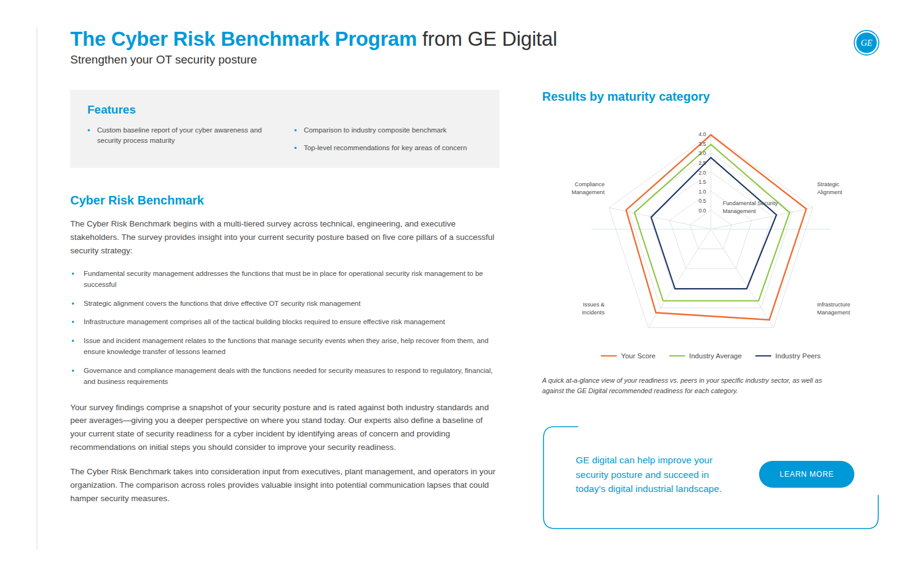The Cyber Risk Benchmark Program from GE Digital
Strengthen your OT security posture
GE
Features
Custom baseline report of your cyber awareness and security process maturity
Comparison to industry composite benchmark
Top-level recommendations for key areas of concern
Cyber Risk Benchmark
The Cyber Risk Benchmark begins with a multi-tiered survey across technical, engineering, and executive stakeholders. The survey provides insight into your current security posture based on five core pillars of a successful security strategy:
Fundamental security management addresses the functions that must be in place for operational security risk management to be successful
Strategic alignment covers the functions that drive effective OT security risk management
Infrastructure management comprises all of the tactical building blocks required to ensure effective risk management
Issue and incident management relates to the functions that manage security events when they arise, help recover from them, and ensure knowledge transfer of lessons learned
Governance and compliance management deals with the functions needed for security measures to respond to regulatory, financial, and business requirements
Your survey findings comprise a snapshot of your security posture and is rated against both industry standards and peer averages—giving you a deeper perspective on where you stand today. Our experts also define a baseline of your current state of security readiness for a cyber incident by identifying areas of concern and providing recommendations on initial steps you should consider to improve your security readiness.
The Cyber Risk Benchmark takes into consideration input from executives, plant management, and operators in your organization. The comparison across roles provides valuable insight into potential communication lapses that could hamper security measures.
Results by maturity category
4.0 3.5 3.0 2.5 2.0 1.5 1.0 0.5 0.0 Strategic Alignment Infrastructure Management Issues & Incidents Compliance Management Fundamental Security Management
Your Score Industry Average Industry Peers
A quick at-a-glance view of your readiness vs. peers in your specific industry sector, as well as against the GE Digital recommended readiness for each category.
GE digital can help improve your security posture and succeed in today's digital industrial landscape.
LEARN MORE